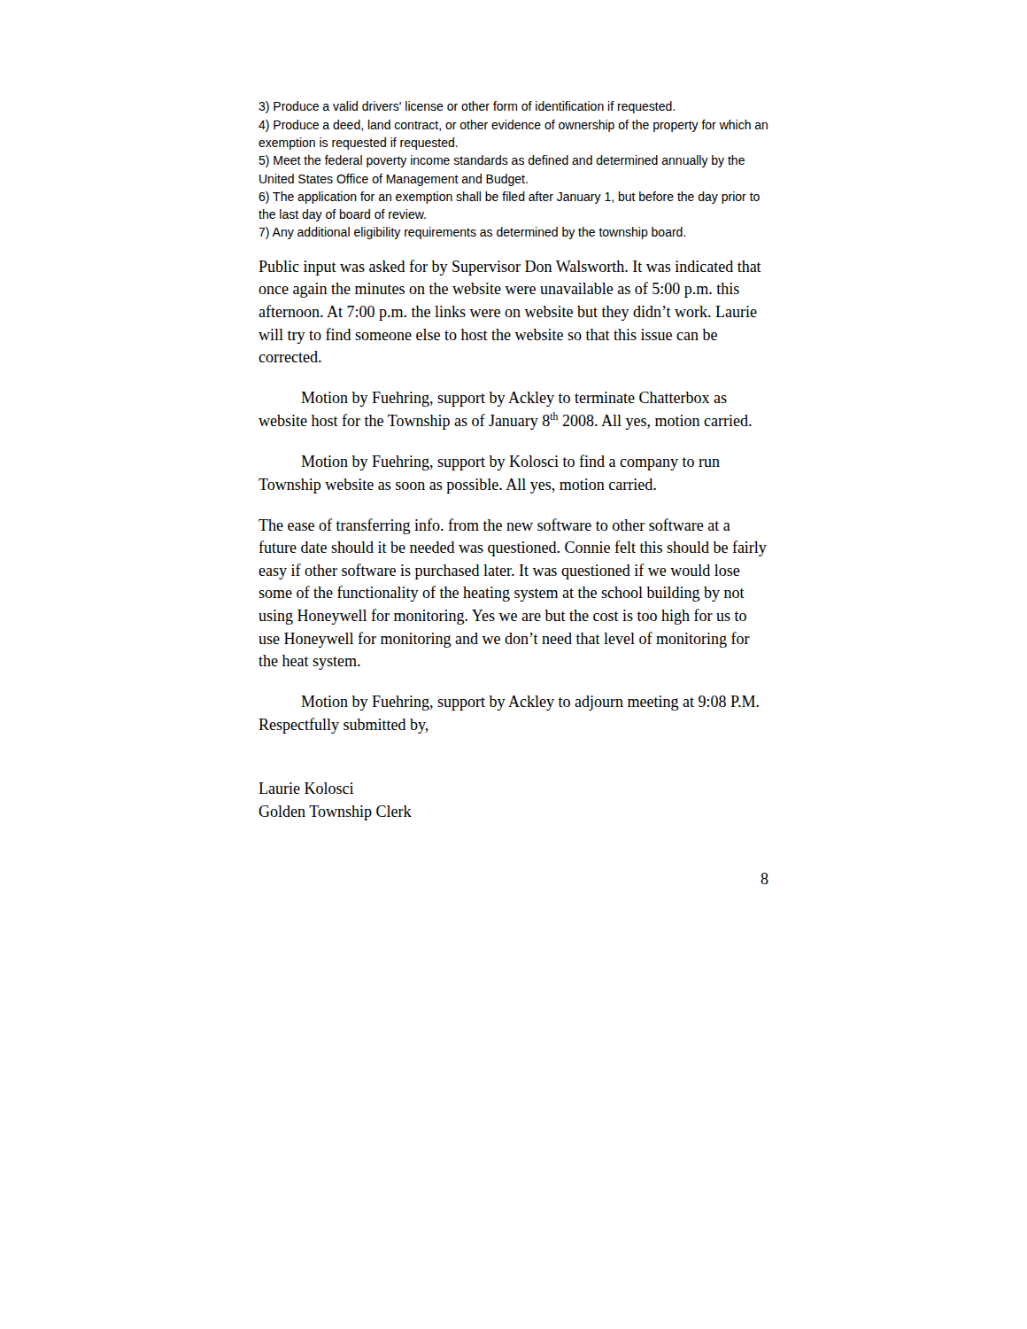3) Produce a valid drivers' license or other form of identification if requested.
4) Produce a deed, land contract, or other evidence of ownership of the property for which an exemption is requested if requested.
5) Meet the federal poverty income standards as defined and determined annually by the United States Office of Management and Budget.
6) The application for an exemption shall be filed after January 1, but before the day prior to the last day of board of review.
7) Any additional eligibility requirements as determined by the township board.
Public input was asked for by Supervisor Don Walsworth. It was indicated that once again the minutes on the website were unavailable as of 5:00 p.m. this afternoon. At 7:00 p.m. the links were on website but they didn’t work. Laurie will try to find someone else to host the website so that this issue can be corrected.
Motion by Fuehring, support by Ackley to terminate Chatterbox as website host for the Township as of January 8th 2008. All yes, motion carried.
Motion by Fuehring, support by Kolosci to find a company to run Township website as soon as possible. All yes, motion carried.
The ease of transferring info. from the new software to other software at a future date should it be needed was questioned. Connie felt this should be fairly easy if other software is purchased later. It was questioned if we would lose some of the functionality of the heating system at the school building by not using Honeywell for monitoring. Yes we are but the cost is too high for us to use Honeywell for monitoring and we don’t need that level of monitoring for the heat system.
Motion by Fuehring, support by Ackley to adjourn meeting at 9:08 P.M. Respectfully submitted by,
Laurie Kolosci
Golden Township Clerk
8